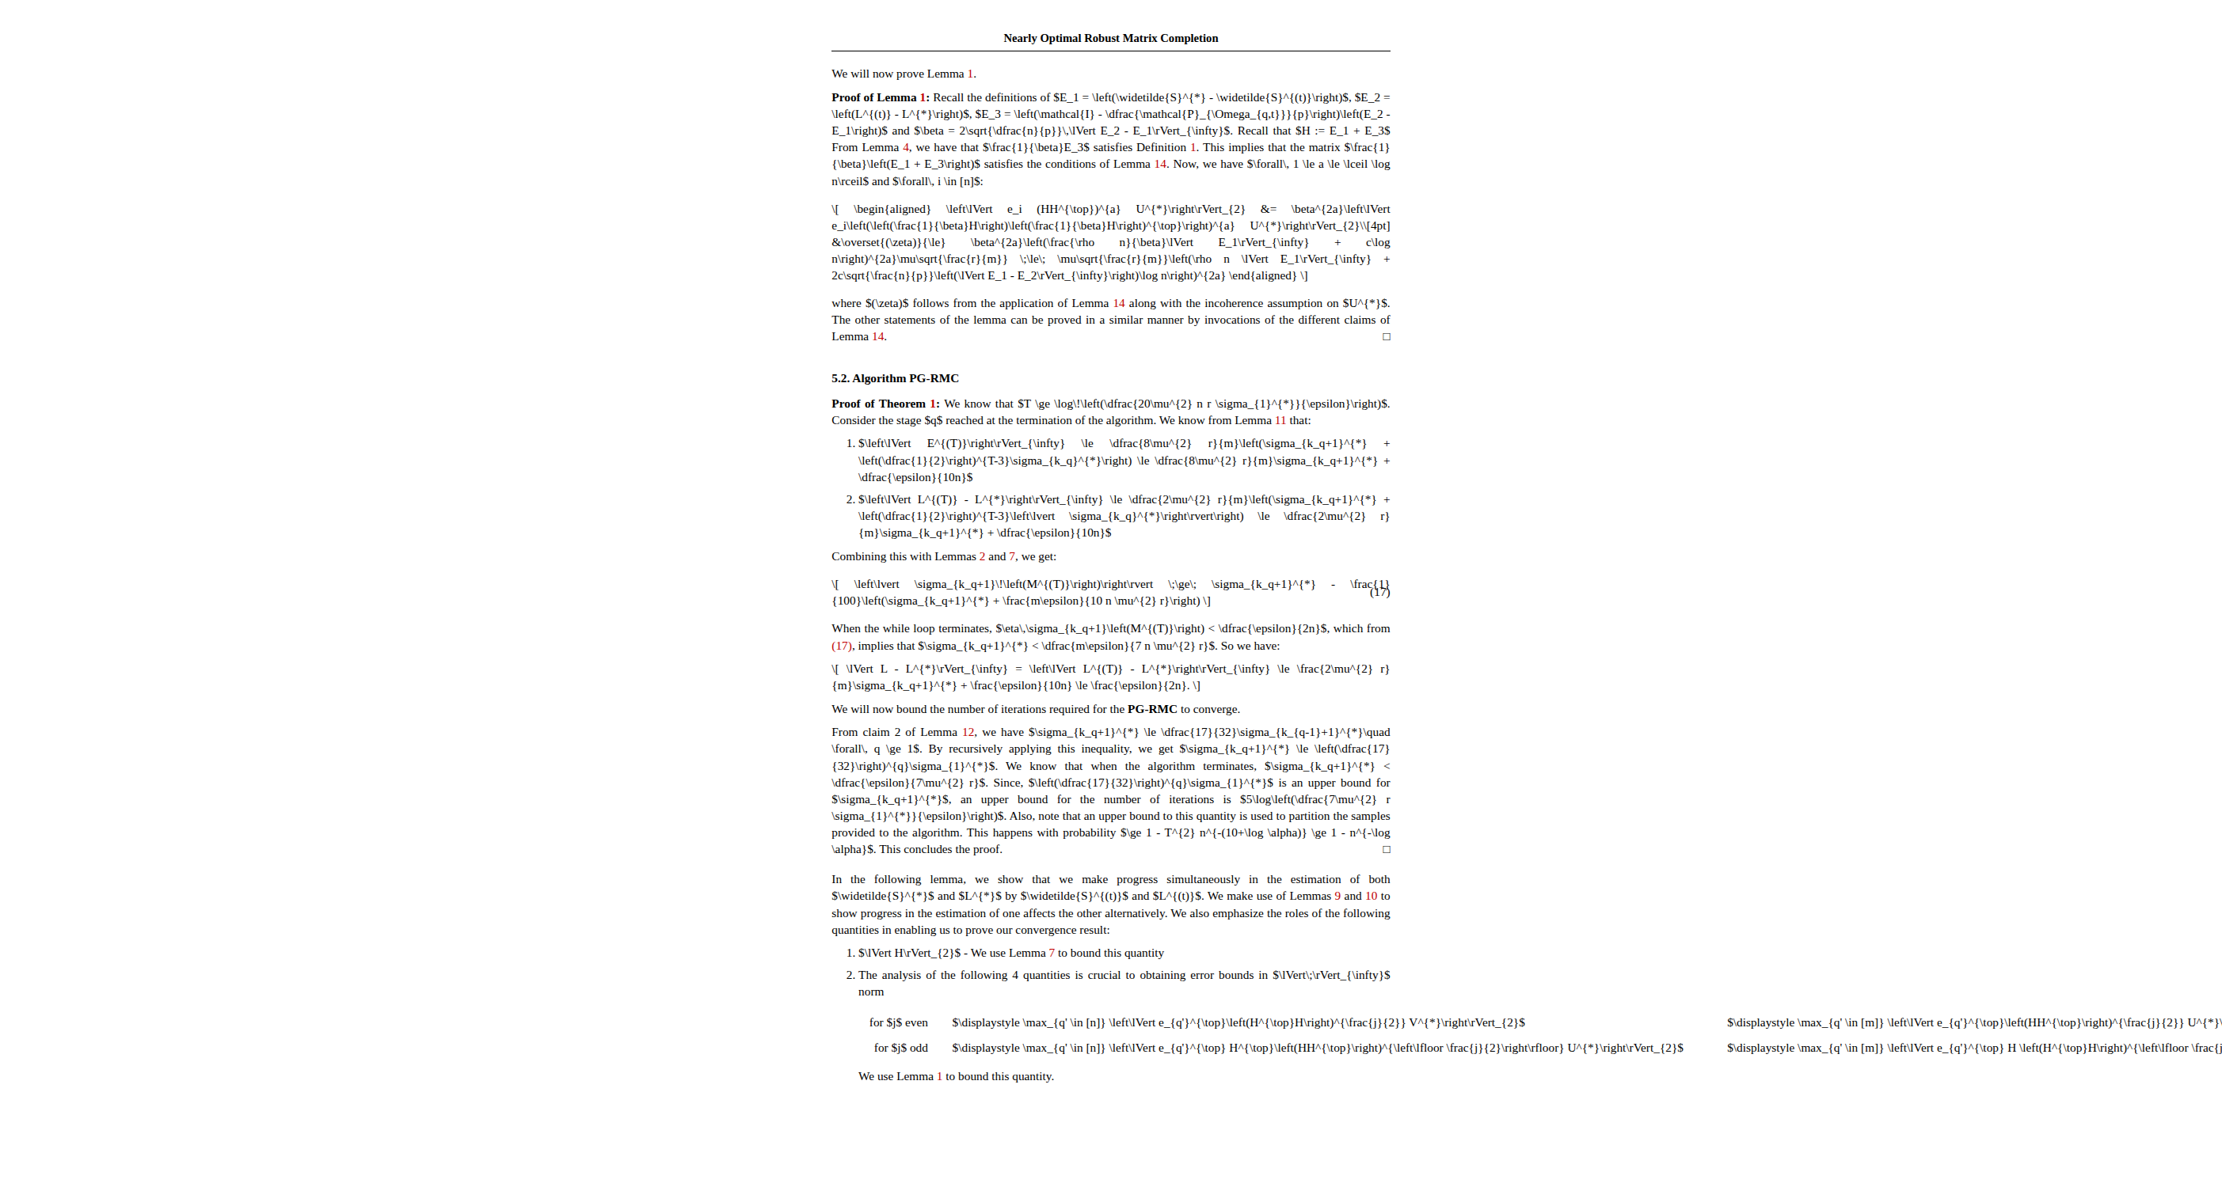Nearly Optimal Robust Matrix Completion
We will now prove Lemma 1.
Proof of Lemma 1: Recall the definitions of $E_1 = \left(\widetilde{S}^{*} - \widetilde{S}^{(t)}\right)$, $E_2 = \left(L^{(t)} - L^{*}\right)$, $E_3 = \left(\mathcal{I} - \dfrac{\mathcal{P}_{\Omega_{q,t}}}{p}\right)\left(E_2 - E_1\right)$ and $\beta = 2\sqrt{\dfrac{n}{p}}\,\lVert E_2 - E_1\rVert_{\infty}$. Recall that $H := E_1 + E_3$ From Lemma 4, we have that $\frac{1}{\beta}E_3$ satisfies Definition 1. This implies that the matrix $\frac{1}{\beta}\left(E_1 + E_3\right)$ satisfies the conditions of Lemma 14. Now, we have $\forall\, 1 \le a \le \lceil \log n\rceil$ and $\forall\, i \in [n]$:
\[ \begin{aligned} \left\lVert e_i (HH^{\top})^{a} U^{*}\right\rVert_{2} &= \beta^{2a}\left\lVert e_i\left(\left(\frac{1}{\beta}H\right)\left(\frac{1}{\beta}H\right)^{\top}\right)^{a} U^{*}\right\rVert_{2}\\[4pt] &\overset{(\zeta)}{\le} \beta^{2a}\left(\frac{\rho n}{\beta}\lVert E_1\rVert_{\infty} + c\log n\right)^{2a}\mu\sqrt{\frac{r}{m}} \;\le\; \mu\sqrt{\frac{r}{m}}\left(\rho n \lVert E_1\rVert_{\infty} + 2c\sqrt{\frac{n}{p}}\left(\lVert E_1 - E_2\rVert_{\infty}\right)\log n\right)^{2a} \end{aligned} \]
where $(\zeta)$ follows from the application of Lemma 14 along with the incoherence assumption on $U^{*}$. The other statements of the lemma can be proved in a similar manner by invocations of the different claims of Lemma 14. □
5.2. Algorithm PG-RMC
Proof of Theorem 1: We know that $T \ge \log\!\left(\dfrac{20\mu^{2} n r \sigma_{1}^{*}}{\epsilon}\right)$. Consider the stage $q$ reached at the termination of the algorithm. We know from Lemma 11 that:
$\left\lVert E^{(T)}\right\rVert_{\infty} \le \dfrac{8\mu^{2} r}{m}\left(\sigma_{k_q+1}^{*} + \left(\dfrac{1}{2}\right)^{T-3}\sigma_{k_q}^{*}\right) \le \dfrac{8\mu^{2} r}{m}\sigma_{k_q+1}^{*} + \dfrac{\epsilon}{10n}$
$\left\lVert L^{(T)} - L^{*}\right\rVert_{\infty} \le \dfrac{2\mu^{2} r}{m}\left(\sigma_{k_q+1}^{*} + \left(\dfrac{1}{2}\right)^{T-3}\left\lvert \sigma_{k_q}^{*}\right\rvert\right) \le \dfrac{2\mu^{2} r}{m}\sigma_{k_q+1}^{*} + \dfrac{\epsilon}{10n}$
Combining this with Lemmas 2 and 7, we get:
\[ \left\lvert \sigma_{k_q+1}\!\left(M^{(T)}\right)\right\rvert \;\ge\; \sigma_{k_q+1}^{*} - \frac{1}{100}\left(\sigma_{k_q+1}^{*} + \frac{m\epsilon}{10 n \mu^{2} r}\right) \] (17)
When the while loop terminates, $\eta\,\sigma_{k_q+1}\left(M^{(T)}\right) < \dfrac{\epsilon}{2n}$, which from (17), implies that $\sigma_{k_q+1}^{*} < \dfrac{m\epsilon}{7 n \mu^{2} r}$. So we have:
\[ \lVert L - L^{*}\rVert_{\infty} = \left\lVert L^{(T)} - L^{*}\right\rVert_{\infty} \le \frac{2\mu^{2} r}{m}\sigma_{k_q+1}^{*} + \frac{\epsilon}{10n} \le \frac{\epsilon}{2n}. \]
We will now bound the number of iterations required for the PG-RMC to converge.
From claim 2 of Lemma 12, we have $\sigma_{k_q+1}^{*} \le \dfrac{17}{32}\sigma_{k_{q-1}+1}^{*}\quad \forall\, q \ge 1$. By recursively applying this inequality, we get $\sigma_{k_q+1}^{*} \le \left(\dfrac{17}{32}\right)^{q}\sigma_{1}^{*}$. We know that when the algorithm terminates, $\sigma_{k_q+1}^{*} < \dfrac{\epsilon}{7\mu^{2} r}$. Since, $\left(\dfrac{17}{32}\right)^{q}\sigma_{1}^{*}$ is an upper bound for $\sigma_{k_q+1}^{*}$, an upper bound for the number of iterations is $5\log\left(\dfrac{7\mu^{2} r \sigma_{1}^{*}}{\epsilon}\right)$. Also, note that an upper bound to this quantity is used to partition the samples provided to the algorithm. This happens with probability $\ge 1 - T^{2} n^{-(10+\log \alpha)} \ge 1 - n^{-\log \alpha}$. This concludes the proof. □
In the following lemma, we show that we make progress simultaneously in the estimation of both $\widetilde{S}^{*}$ and $L^{*}$ by $\widetilde{S}^{(t)}$ and $L^{(t)}$. We make use of Lemmas 9 and 10 to show progress in the estimation of one affects the other alternatively. We also emphasize the roles of the following quantities in enabling us to prove our convergence result:
$\lVert H\rVert_{2}$ - We use Lemma 7 to bound this quantity
The analysis of the following 4 quantities is crucial to obtaining error bounds in $\lVert\;\rVert_{\infty}$ norm
| for $j$ even | $\displaystyle \max_{q' \in [n]} \left\lVert e_{q'}^{\top}\left(H^{\top}H\right)^{\frac{j}{2}} V^{*}\right\rVert_{2}$ | | $\displaystyle \max_{q' \in [m]} \left\lVert e_{q'}^{\top}\left(HH^{\top}\right)^{\frac{j}{2}} U^{*}\right\rVert_{2}$ |
| for $j$ odd | $\displaystyle \max_{q' \in [n]} \left\lVert e_{q'}^{\top} H^{\top}\left(HH^{\top}\right)^{\left\lfloor \frac{j}{2}\right\rfloor} U^{*}\right\rVert_{2}$ | | $\displaystyle \max_{q' \in [m]} \left\lVert e_{q'}^{\top} H \left(H^{\top}H\right)^{\left\lfloor \frac{j}{2}\right\rfloor} V^{*}\right\rVert_{2}$ |
We use Lemma 1 to bound this quantity.